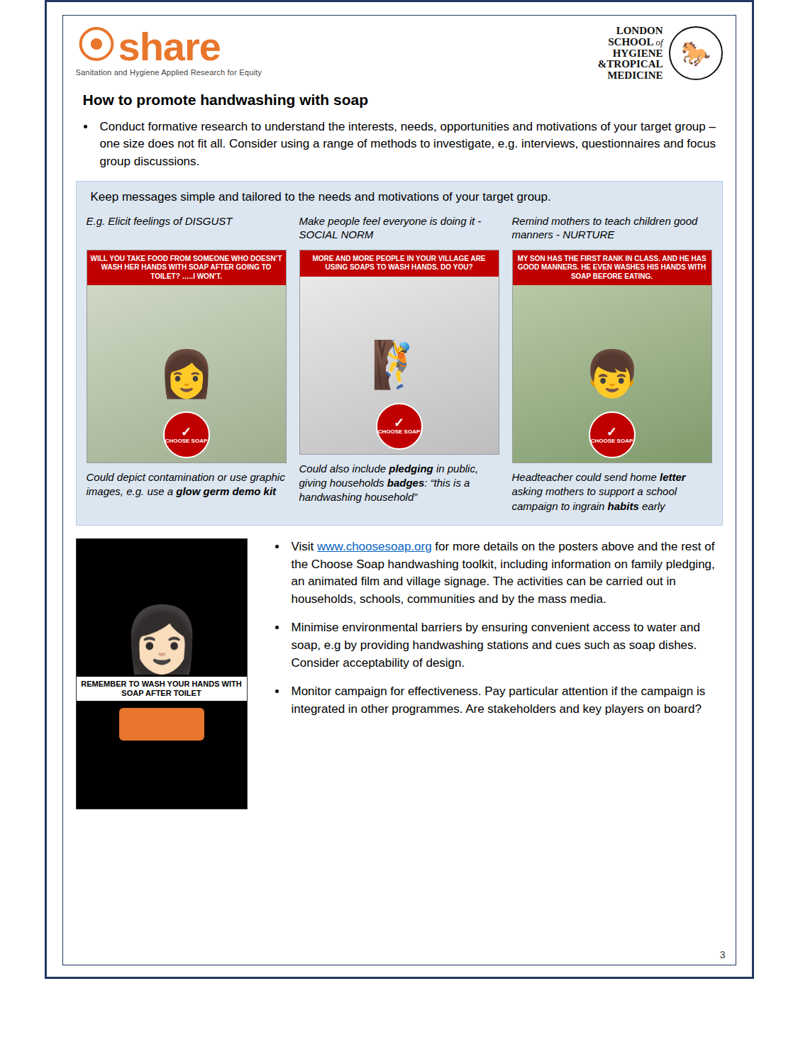⦿share
Sanitation and Hygiene Applied Research for Equity
LONDON
SCHOOL of
HYGIENE
&TROPICAL
MEDICINE
🐎
How to promote handwashing with soap
Conduct formative research to understand the interests, needs, opportunities and motivations of your target group – one size does not fit all. Consider using a range of methods to investigate, e.g. interviews, questionnaires and focus group discussions.
Keep messages simple and tailored to the needs and motivations of your target group.
E.g. Elicit feelings of DISGUST
Will you take food from someone who doesn’t wash her hands with soap after going to toilet? …..I Won’t.
👩
✓CHOOSE SOAP
Could depict contamination or use graphic images, e.g. use a glow germ demo kit
Make people feel everyone is doing it - SOCIAL NORM
More and More people in your village are using soaps to wash hands. Do you?
🧗
✓CHOOSE SOAP
Could also include pledging in public, giving households badges: “this is a handwashing household”
Remind mothers to teach children good manners - NURTURE
My son has the first rank in class. And he has good manners. He even washes his hands with soap before eating.
👦
✓CHOOSE SOAP
Headteacher could send home letter asking mothers to support a school campaign to ingrain habits early
👩🏻
Remember to wash your hands with soap after toilet
Visit www.choosesoap.org for more details on the posters above and the rest of the Choose Soap handwashing toolkit, including information on family pledging, an animated film and village signage. The activities can be carried out in households, schools, communities and by the mass media.
Minimise environmental barriers by ensuring convenient access to water and soap, e.g by providing handwashing stations and cues such as soap dishes. Consider acceptability of design.
Monitor campaign for effectiveness. Pay particular attention if the campaign is integrated in other programmes. Are stakeholders and key players on board?
3